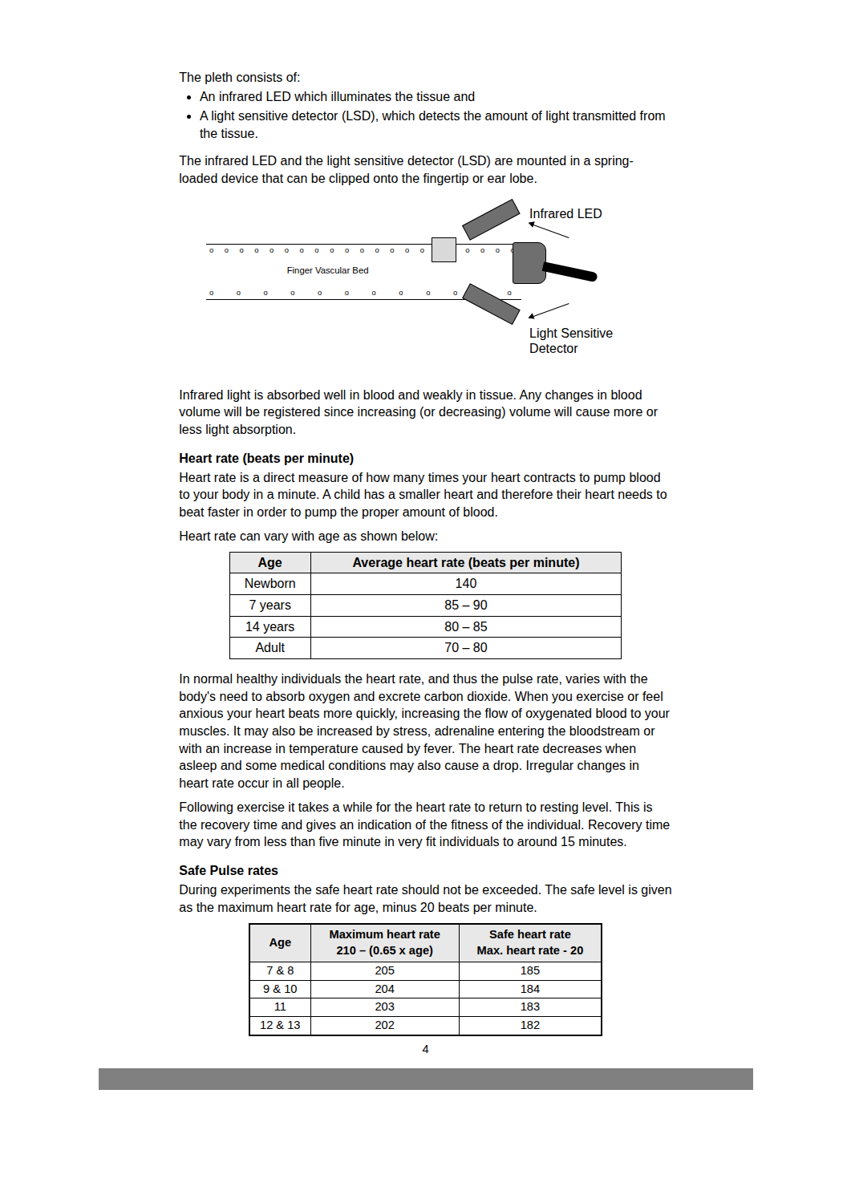The pleth consists of:
An infrared LED which illuminates the tissue and
A light sensitive detector (LSD), which detects the amount of light transmitted from the tissue.
The infrared LED and the light sensitive detector (LSD) are mounted in a spring-loaded device that can be clipped onto the fingertip or ear lobe.
Infrared LED
o o o o o o o o o o o o o o o o o o o o o o o o o
Finger Vascular Bed
o o o o o o o o o o o o o
Light Sensitive
Detector
Infrared light is absorbed well in blood and weakly in tissue. Any changes in blood volume will be registered since increasing (or decreasing) volume will cause more or less light absorption.
Heart rate (beats per minute)
Heart rate is a direct measure of how many times your heart contracts to pump blood to your body in a minute. A child has a smaller heart and therefore their heart needs to beat faster in order to pump the proper amount of blood.
Heart rate can vary with age as shown below:
| Age | Average heart rate (beats per minute) |
| --- | --- |
| Newborn | 140 |
| 7 years | 85 – 90 |
| 14 years | 80 – 85 |
| Adult | 70 – 80 |
In normal healthy individuals the heart rate, and thus the pulse rate, varies with the body's need to absorb oxygen and excrete carbon dioxide. When you exercise or feel anxious your heart beats more quickly, increasing the flow of oxygenated blood to your muscles. It may also be increased by stress, adrenaline entering the bloodstream or with an increase in temperature caused by fever. The heart rate decreases when asleep and some medical conditions may also cause a drop. Irregular changes in heart rate occur in all people.
Following exercise it takes a while for the heart rate to return to resting level. This is the recovery time and gives an indication of the fitness of the individual. Recovery time may vary from less than five minute in very fit individuals to around 15 minutes.
Safe Pulse rates
During experiments the safe heart rate should not be exceeded. The safe level is given as the maximum heart rate for age, minus 20 beats per minute.
| Age | Maximum heart rate 210 – (0.65 x age) | Safe heart rate Max. heart rate - 20 |
| --- | --- | --- |
| 7 & 8 | 205 | 185 |
| 9 & 10 | 204 | 184 |
| 11 | 203 | 183 |
| 12 & 13 | 202 | 182 |
4